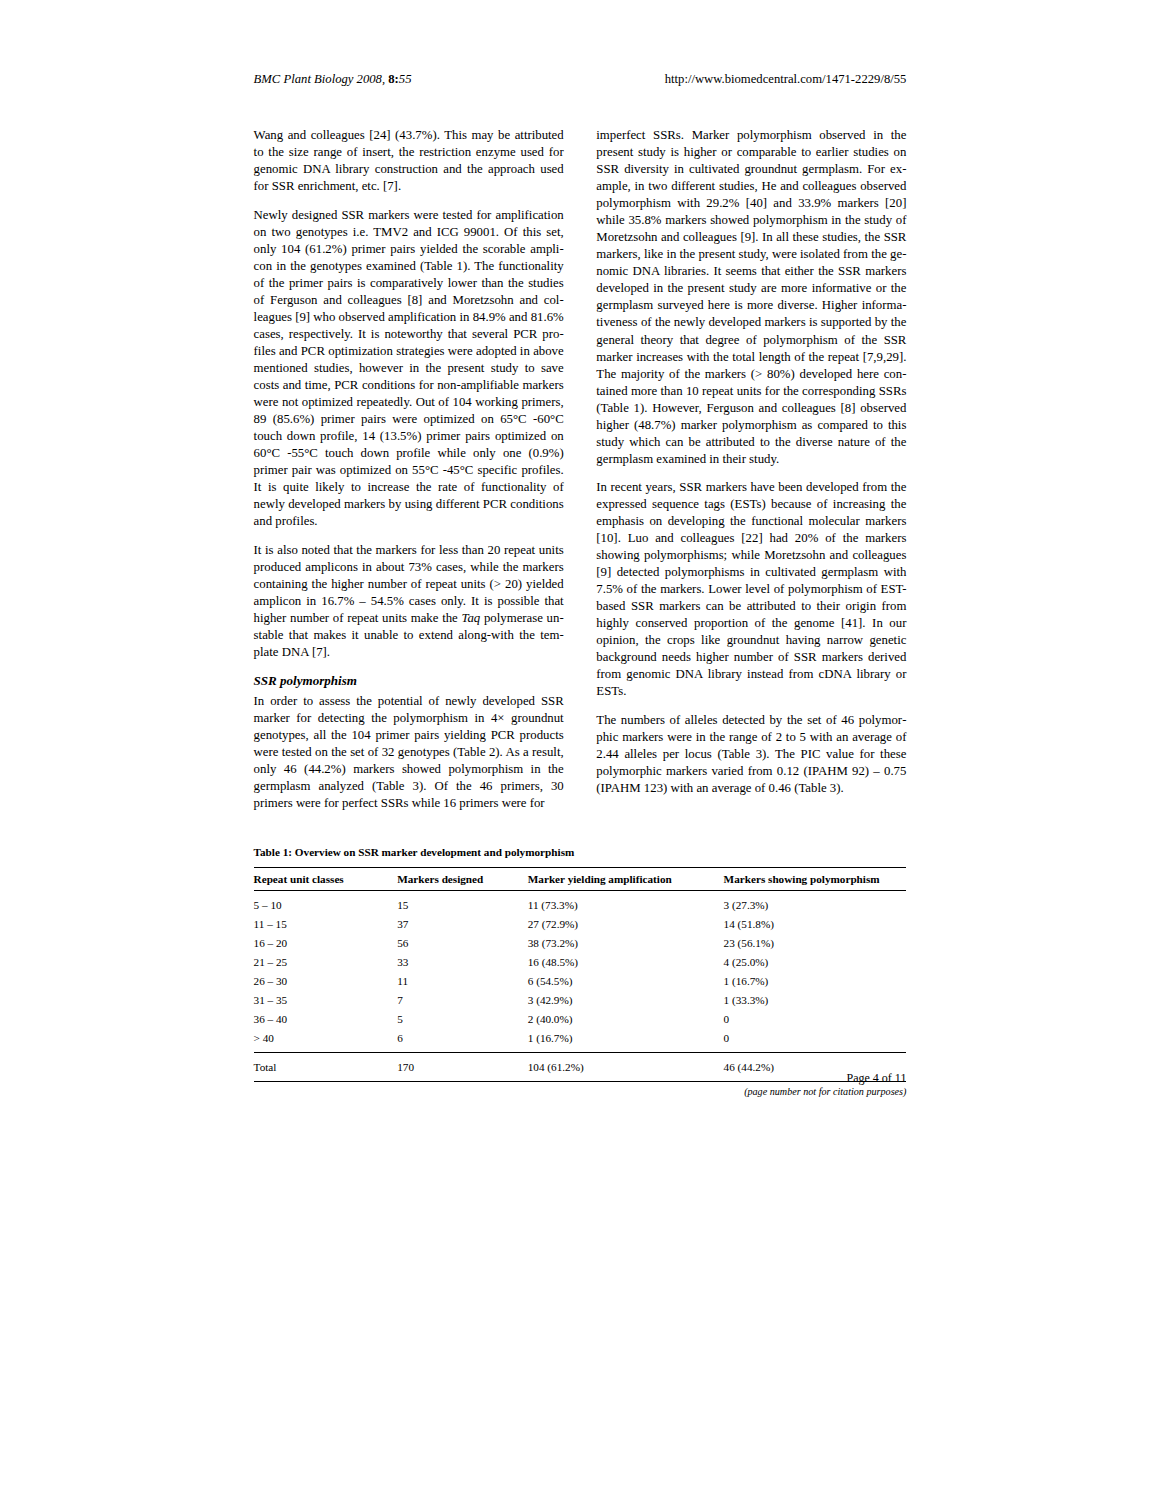BMC Plant Biology 2008, 8: 55
http://www.biomedcentral.com/1471-2229/8/55
Wang and colleagues [24] (43.7%). This may be attributed to the size range of insert, the restriction enzyme used for genomic DNA library construction and the approach used for SSR enrichment, etc. [7].
Newly designed SSR markers were tested for amplification on two genotypes i.e. TMV2 and ICG 99001. Of this set, only 104 (61.2%) primer pairs yielded the scorable amplicon in the genotypes examined (Table 1). The functionality of the primer pairs is comparatively lower than the studies of Ferguson and colleagues [8] and Moretzsohn and colleagues [9] who observed amplification in 84.9% and 81.6% cases, respectively. It is noteworthy that several PCR profiles and PCR optimization strategies were adopted in above mentioned studies, however in the present study to save costs and time, PCR conditions for non-amplifiable markers were not optimized repeatedly. Out of 104 working primers, 89 (85.6%) primer pairs were optimized on 65°C -60°C touch down profile, 14 (13.5%) primer pairs optimized on 60°C -55°C touch down profile while only one (0.9%) primer pair was optimized on 55°C -45°C specific profiles. It is quite likely to increase the rate of functionality of newly developed markers by using different PCR conditions and profiles.
It is also noted that the markers for less than 20 repeat units produced amplicons in about 73% cases, while the markers containing the higher number of repeat units (> 20) yielded amplicon in 16.7% – 54.5% cases only. It is possible that higher number of repeat units make the Taq polymerase unstable that makes it unable to extend along-with the template DNA [7].
SSR polymorphism
In order to assess the potential of newly developed SSR marker for detecting the polymorphism in 4× groundnut genotypes, all the 104 primer pairs yielding PCR products were tested on the set of 32 genotypes (Table 2). As a result, only 46 (44.2%) markers showed polymorphism in the germplasm analyzed (Table 3). Of the 46 primers, 30 primers were for perfect SSRs while 16 primers were for
imperfect SSRs. Marker polymorphism observed in the present study is higher or comparable to earlier studies on SSR diversity in cultivated groundnut germplasm. For example, in two different studies, He and colleagues observed polymorphism with 29.2% [40] and 33.9% markers [20] while 35.8% markers showed polymorphism in the study of Moretzsohn and colleagues [9]. In all these studies, the SSR markers, like in the present study, were isolated from the genomic DNA libraries. It seems that either the SSR markers developed in the present study are more informative or the germplasm surveyed here is more diverse. Higher informativeness of the newly developed markers is supported by the general theory that degree of polymorphism of the SSR marker increases with the total length of the repeat [7,9,29]. The majority of the markers (> 80%) developed here contained more than 10 repeat units for the corresponding SSRs (Table 1). However, Ferguson and colleagues [8] observed higher (48.7%) marker polymorphism as compared to this study which can be attributed to the diverse nature of the germplasm examined in their study.
In recent years, SSR markers have been developed from the expressed sequence tags (ESTs) because of increasing the emphasis on developing the functional molecular markers [10]. Luo and colleagues [22] had 20% of the markers showing polymorphisms; while Moretzsohn and colleagues [9] detected polymorphisms in cultivated germplasm with 7.5% of the markers. Lower level of polymorphism of EST-based SSR markers can be attributed to their origin from highly conserved proportion of the genome [41]. In our opinion, the crops like groundnut having narrow genetic background needs higher number of SSR markers derived from genomic DNA library instead from cDNA library or ESTs.
The numbers of alleles detected by the set of 46 polymorphic markers were in the range of 2 to 5 with an average of 2.44 alleles per locus (Table 3). The PIC value for these polymorphic markers varied from 0.12 (IPAHM 92) – 0.75 (IPAHM 123) with an average of 0.46 (Table 3).
Table 1: Overview on SSR marker development and polymorphism
| Repeat unit classes | Markers designed | Marker yielding amplification | Markers showing polymorphism |
| --- | --- | --- | --- |
| 5 – 10 | 15 | 11 (73.3%) | 3 (27.3%) |
| 11 – 15 | 37 | 27 (72.9%) | 14 (51.8%) |
| 16 – 20 | 56 | 38 (73.2%) | 23 (56.1%) |
| 21 – 25 | 33 | 16 (48.5%) | 4 (25.0%) |
| 26 – 30 | 11 | 6 (54.5%) | 1 (16.7%) |
| 31 – 35 | 7 | 3 (42.9%) | 1 (33.3%) |
| 36 – 40 | 5 | 2 (40.0%) | 0 |
| > 40 | 6 | 1 (16.7%) | 0 |
| Total | 170 | 104 (61.2%) | 46 (44.2%) |
Page 4 of 11
(page number not for citation purposes)